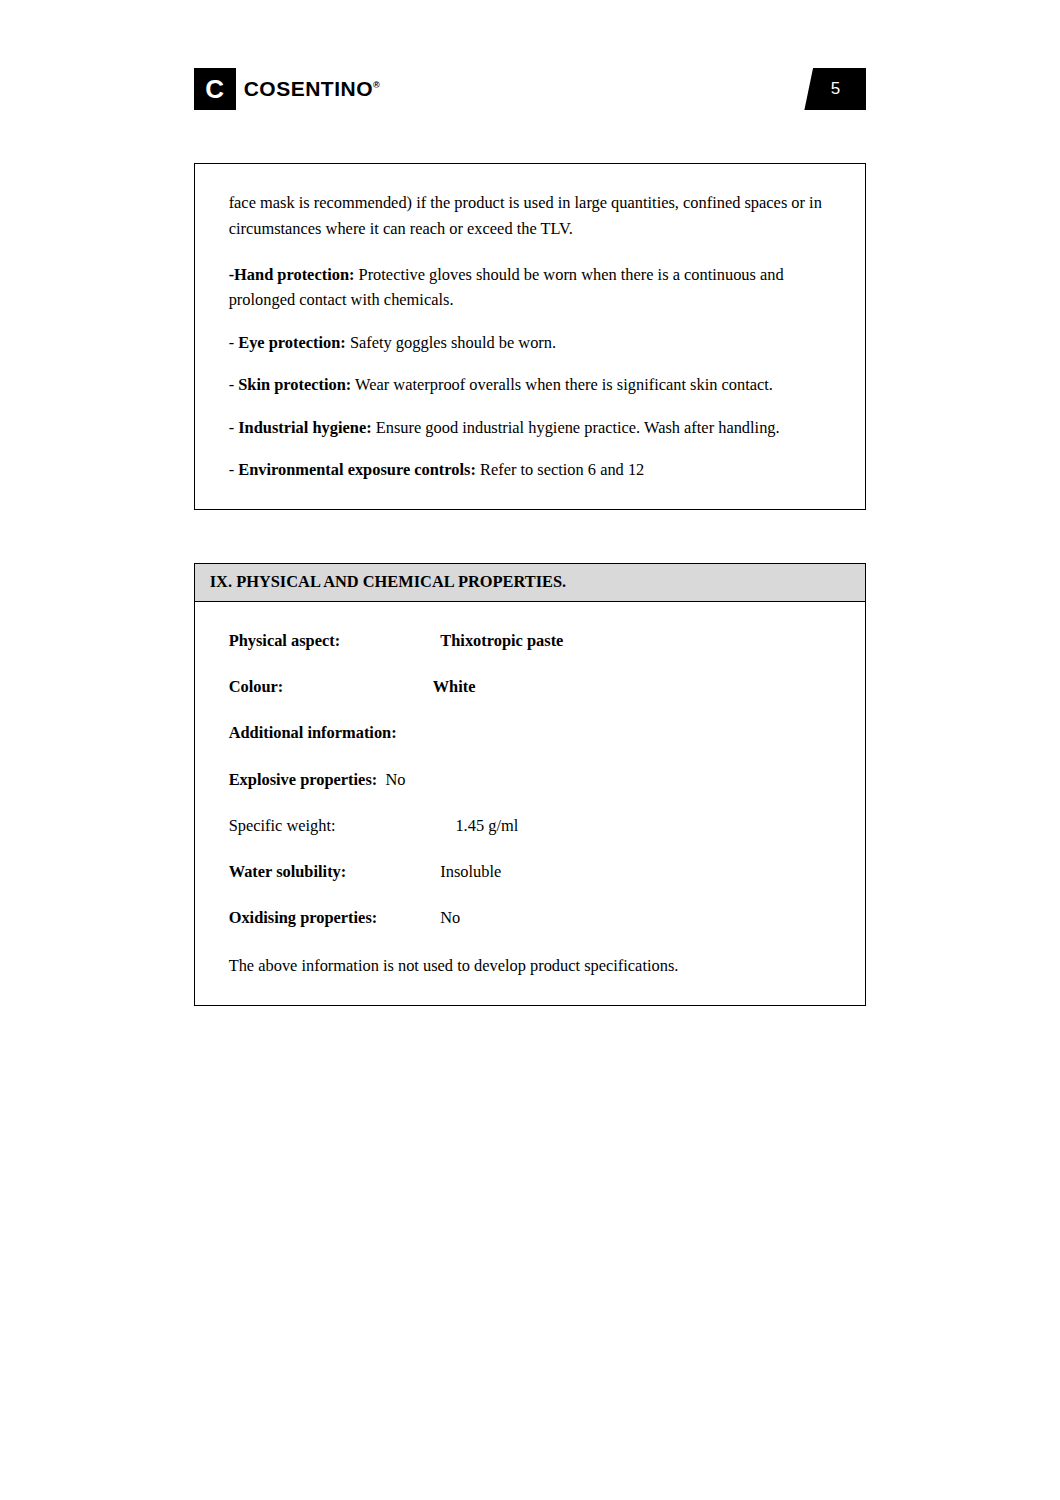C
COSENTINO®
5
face mask is recommended) if the product is used in large quantities, confined spaces or in circumstances where it can reach or exceed the TLV.
-Hand protection: Protective gloves should be worn when there is a continuous and prolonged contact with chemicals.
- Eye protection: Safety goggles should be worn.
- Skin protection: Wear waterproof overalls when there is significant skin contact.
- Industrial hygiene: Ensure good industrial hygiene practice. Wash after handling.
- Environmental exposure controls: Refer to section 6 and 12
IX. PHYSICAL AND CHEMICAL PROPERTIES.
Physical aspect:
Thixotropic paste
Colour:
White
Additional information:
Explosive properties: No
Specific weight:
1.45 g/ml
Water solubility:
Insoluble
Oxidising properties:
No
The above information is not used to develop product specifications.